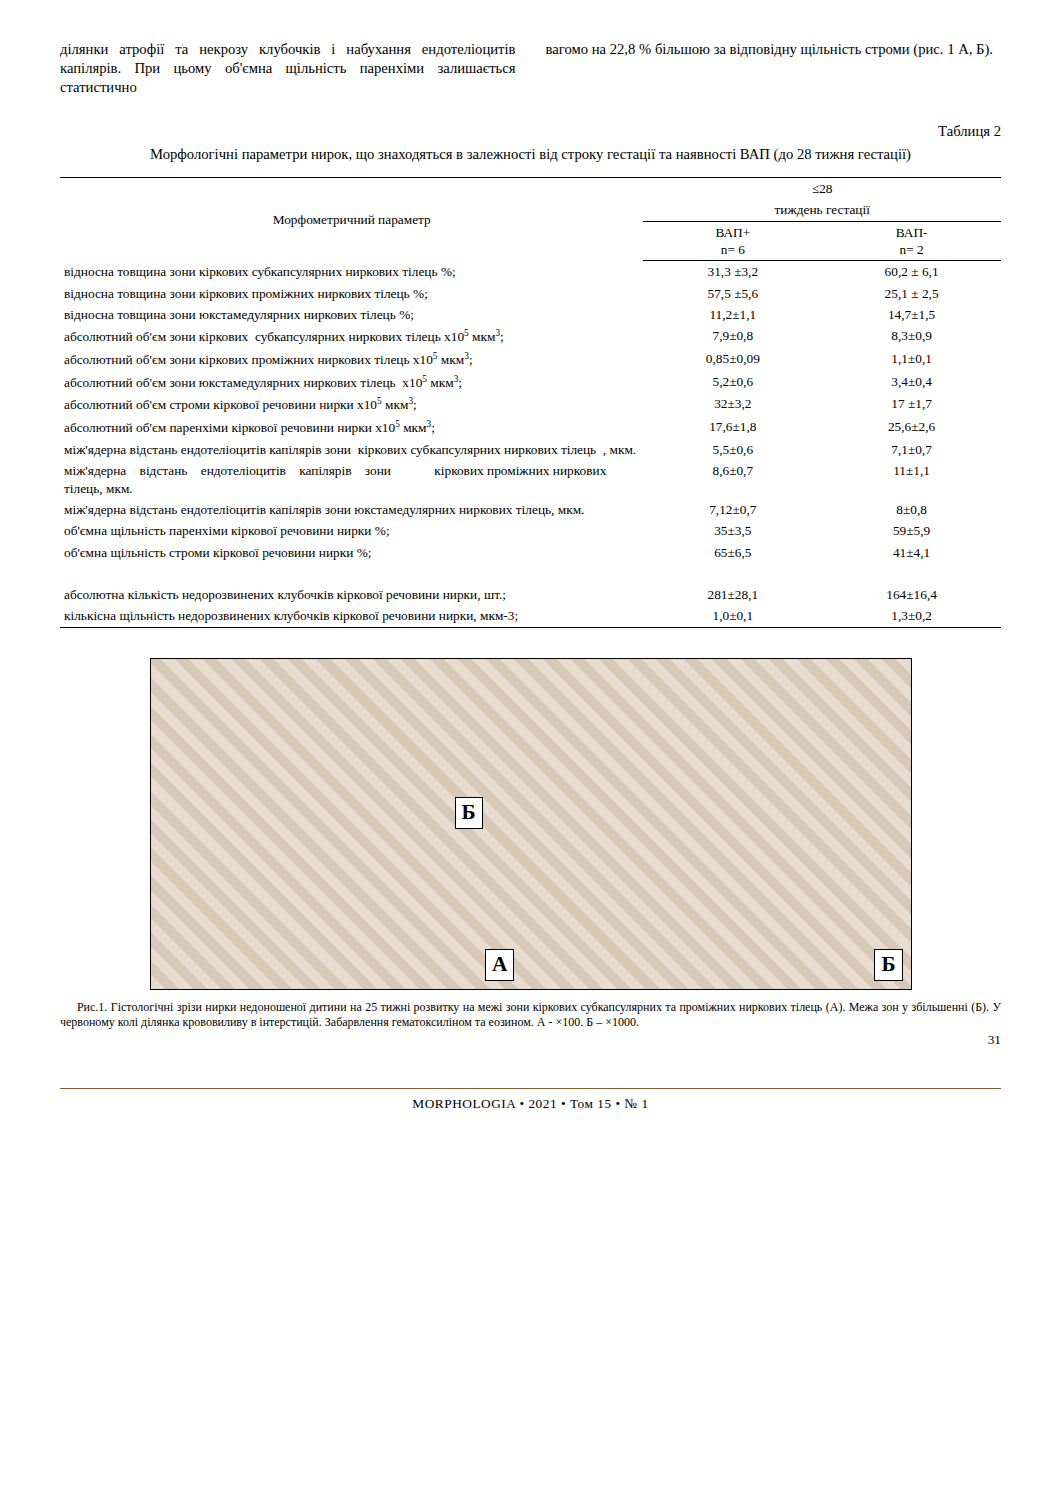ділянки атрофії та некрозу клубочків і набухання ендотеліоцитів капілярів. При цьому об'ємна щільність паренхіми залишається статистично
вагомо на 22,8 % більшою за відповідну щільність строми (рис. 1 А, Б).
Таблиця 2
Морфологічні параметри нирок, що знаходяться в залежності від строку гестації та наявності ВАП (до 28 тижня гестації)
| Морфометричний параметр | ≤28 |
| тиждень гестації |
| ВАП+ n= 6 | ВАП- n= 2 |
| відносна товщина зони кіркових субкапсулярних ниркових тілець %; | 31,3 ±3,2 | 60,2 ± 6,1 |
| відносна товщина зони кіркових проміжних ниркових тілець %; | 57,5 ±5,6 | 25,1 ± 2,5 |
| відносна товщина зони юкстамедулярних ниркових тілець %; | 11,2±1,1 | 14,7±1,5 |
| абсолютний об'єм зони кіркових субкапсулярних ниркових тілець х10 5 мкм 3 ; | 7,9±0,8 | 8,3±0,9 |
| абсолютний об'єм зони кіркових проміжних ниркових тілець х10 5 мкм 3 ; | 0,85±0,09 | 1,1±0,1 |
| абсолютний об'єм зони юкстамедулярних ниркових тілець х10 5 мкм 3 ; | 5,2±0,6 | 3,4±0,4 |
| абсолютний об'єм строми кіркової речовини нирки х10 5 мкм 3 ; | 32±3,2 | 17 ±1,7 |
| абсолютний об'єм паренхіми кіркової речовини нирки х10 5 мкм 3 ; | 17,6±1,8 | 25,6±2,6 |
| між'ядерна відстань ендотеліоцитів капілярів зони кіркових субкапсулярних ниркових тілець , мкм. | 5,5±0,6 | 7,1±0,7 |
| між'ядерна відстань ендотеліоцитів капілярів зони кіркових проміжних ниркових тілець, мкм. | 8,6±0,7 | 11±1,1 |
| між'ядерна відстань ендотеліоцитів капілярів зони юкстамедулярних ниркових тілець, мкм. | 7,12±0,7 | 8±0,8 |
| об'ємна щільність паренхіми кіркової речовини нирки %; | 35±3,5 | 59±5,9 |
| об'ємна щільність строми кіркової речовини нирки %; | 65±6,5 | 41±4,1 |
| абсолютна кількість недорозвинених клубочків кіркової речовини нирки, шт.; | 281±28,1 | 164±16,4 |
| кількісна щільність недорозвинених клубочків кіркової речовини нирки, мкм-3; | 1,0±0,1 | 1,3±0,2 |
Б А Б
Рис.1. Гістологічні зрізи нирки недоношеної дитини на 25 тижні розвитку на межі зони кіркових субкапсулярних та проміжних ниркових тілець (А). Межа зон у збільшенні (Б). У червоному колі ділянка крововиливу в інтерстицій. Забарвлення гематоксиліном та еозином. А - ×100. Б – ×1000.
31
MORPHOLOGIA • 2021 • Том 15 • № 1